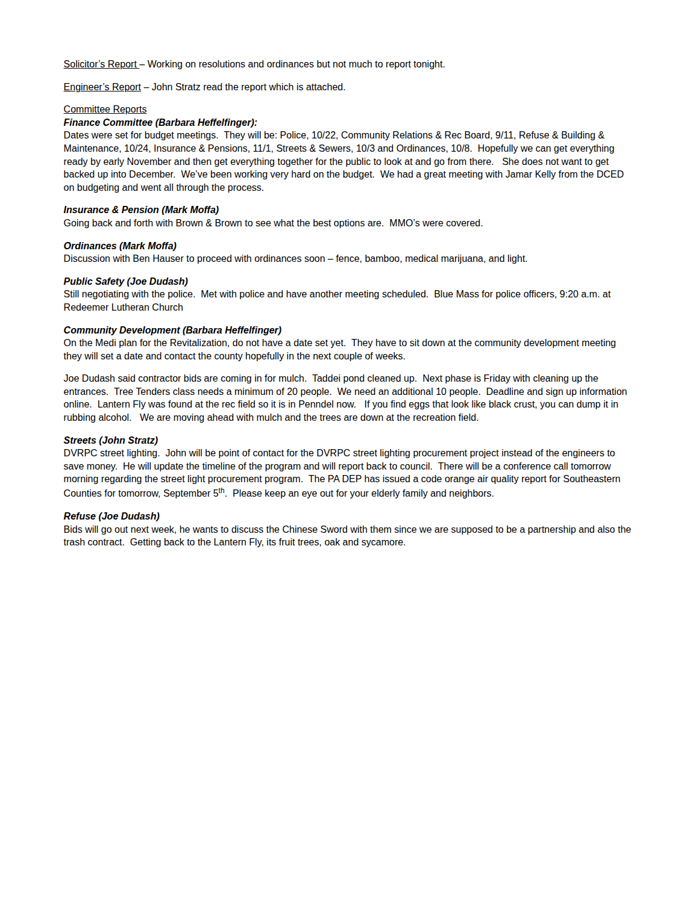Solicitor’s Report – Working on resolutions and ordinances but not much to report tonight.
Engineer’s Report – John Stratz read the report which is attached.
Committee Reports
Finance Committee (Barbara Heffelfinger):
Dates were set for budget meetings. They will be: Police, 10/22, Community Relations & Rec Board, 9/11, Refuse & Building & Maintenance, 10/24, Insurance & Pensions, 11/1, Streets & Sewers, 10/3 and Ordinances, 10/8. Hopefully we can get everything ready by early November and then get everything together for the public to look at and go from there. She does not want to get backed up into December. We’ve been working very hard on the budget. We had a great meeting with Jamar Kelly from the DCED on budgeting and went all through the process.
Insurance & Pension (Mark Moffa)
Going back and forth with Brown & Brown to see what the best options are. MMO’s were covered.
Ordinances (Mark Moffa)
Discussion with Ben Hauser to proceed with ordinances soon – fence, bamboo, medical marijuana, and light.
Public Safety (Joe Dudash)
Still negotiating with the police. Met with police and have another meeting scheduled. Blue Mass for police officers, 9:20 a.m. at Redeemer Lutheran Church
Community Development (Barbara Heffelfinger)
On the Medi plan for the Revitalization, do not have a date set yet. They have to sit down at the community development meeting they will set a date and contact the county hopefully in the next couple of weeks.
Joe Dudash said contractor bids are coming in for mulch. Taddei pond cleaned up. Next phase is Friday with cleaning up the entrances. Tree Tenders class needs a minimum of 20 people. We need an additional 10 people. Deadline and sign up information online. Lantern Fly was found at the rec field so it is in Penndel now. If you find eggs that look like black crust, you can dump it in rubbing alcohol. We are moving ahead with mulch and the trees are down at the recreation field.
Streets (John Stratz)
DVRPC street lighting. John will be point of contact for the DVRPC street lighting procurement project instead of the engineers to save money. He will update the timeline of the program and will report back to council. There will be a conference call tomorrow morning regarding the street light procurement program. The PA DEP has issued a code orange air quality report for Southeastern Counties for tomorrow, September 5th. Please keep an eye out for your elderly family and neighbors.
Refuse (Joe Dudash)
Bids will go out next week, he wants to discuss the Chinese Sword with them since we are supposed to be a partnership and also the trash contract. Getting back to the Lantern Fly, its fruit trees, oak and sycamore.